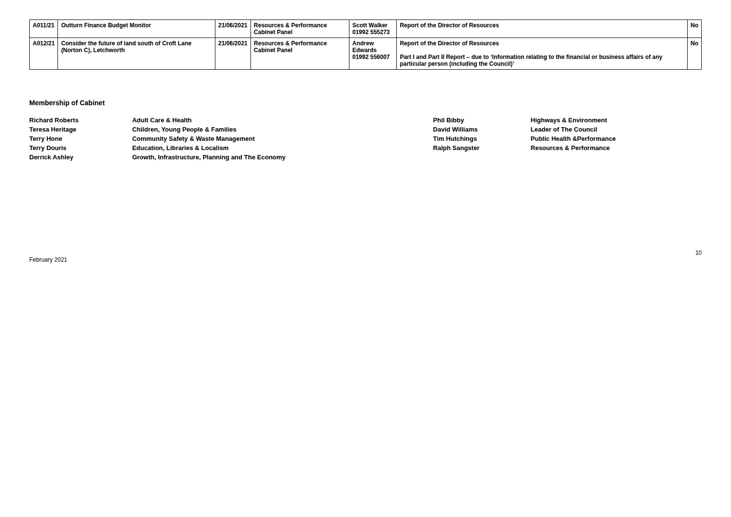| A011/21 | Outturn Finance Budget Monitor | 21/06/2021 | Resources & Performance Cabinet Panel | Scott Walker 01992 555273 | Report of the Director of Resources | No |
| A012/21 | Consider the future of land south of Croft Lane (Norton C), Letchworth | 21/06/2021 | Resources & Performance Cabinet Panel | Andrew Edwards 01992 556007 | Report of the Director of Resources Part I and Part II Report – due to ‘Information relating to the financial or business affairs of any particular person (including the Council)’ | No |
Membership of Cabinet
| Richard Roberts | Adult Care & Health | Phil Bibby | Highways & Environment |
| Teresa Heritage | Children, Young People & Families | David Williams | Leader of The Council |
| Terry Hone | Community Safety & Waste Management | Tim Hutchings | Public Health &Performance |
| Terry Douris | Education, Libraries & Localism | Ralph Sangster | Resources & Performance |
| Derrick Ashley | Growth, Infrastructure, Planning and The Economy | | |
10
February 2021